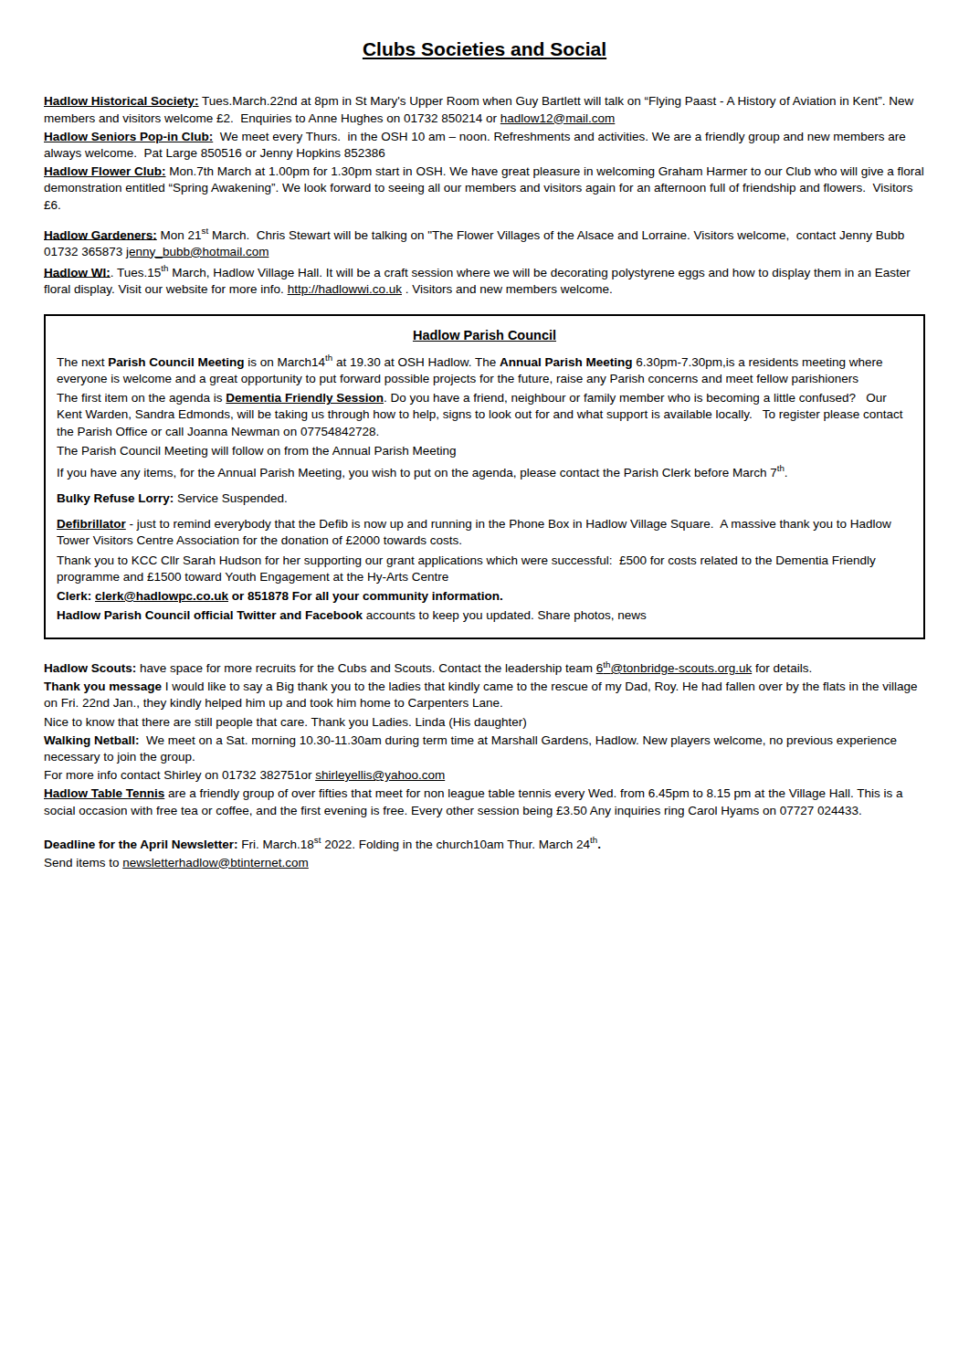Clubs Societies and Social
Hadlow Historical Society: Tues.March.22nd at 8pm in St Mary's Upper Room when Guy Bartlett will talk on “Flying Paast - A History of Aviation in Kent”. New members and visitors welcome £2. Enquiries to Anne Hughes on 01732 850214 or hadlow12@mail.com
Hadlow Seniors Pop-in Club: We meet every Thurs. in the OSH 10 am – noon. Refreshments and activities. We are a friendly group and new members are always welcome. Pat Large 850516 or Jenny Hopkins 852386
Hadlow Flower Club: Mon.7th March at 1.00pm for 1.30pm start in OSH. We have great pleasure in welcoming Graham Harmer to our Club who will give a floral demonstration entitled “Spring Awakening”. We look forward to seeing all our members and visitors again for an afternoon full of friendship and flowers. Visitors £6.
Hadlow Gardeners: Mon 21st March. Chris Stewart will be talking on "The Flower Villages of the Alsace and Lorraine. Visitors welcome, contact Jenny Bubb 01732 365873 jenny_bubb@hotmail.com
Hadlow WI:. Tues.15th March, Hadlow Village Hall. It will be a craft session where we will be decorating polystyrene eggs and how to display them in an Easter floral display. Visit our website for more info. http://hadlowwi.co.uk . Visitors and new members welcome.
Hadlow Parish Council
The next Parish Council Meeting is on March14th at 19.30 at OSH Hadlow. The Annual Parish Meeting 6.30pm-7.30pm,is a residents meeting where everyone is welcome and a great opportunity to put forward possible projects for the future, raise any Parish concerns and meet fellow parishioners
The first item on the agenda is Dementia Friendly Session. Do you have a friend, neighbour or family member who is becoming a little confused? Our Kent Warden, Sandra Edmonds, will be taking us through how to help, signs to look out for and what support is available locally. To register please contact the Parish Office or call Joanna Newman on 07754842728.
The Parish Council Meeting will follow on from the Annual Parish Meeting
If you have any items, for the Annual Parish Meeting, you wish to put on the agenda, please contact the Parish Clerk before March 7th.
Bulky Refuse Lorry: Service Suspended.
Defibrillator - just to remind everybody that the Defib is now up and running in the Phone Box in Hadlow Village Square. A massive thank you to Hadlow Tower Visitors Centre Association for the donation of £2000 towards costs.
Thank you to KCC Cllr Sarah Hudson for her supporting our grant applications which were successful: £500 for costs related to the Dementia Friendly programme and £1500 toward Youth Engagement at the Hy-Arts Centre
Clerk: clerk@hadlowpc.co.uk or 851878 For all your community information.
Hadlow Parish Council official Twitter and Facebook accounts to keep you updated. Share photos, news
Hadlow Scouts: have space for more recruits for the Cubs and Scouts. Contact the leadership team 6th@tonbridge-scouts.org.uk for details.
Thank you message I would like to say a Big thank you to the ladies that kindly came to the rescue of my Dad, Roy. He had fallen over by the flats in the village on Fri. 22nd Jan., they kindly helped him up and took him home to Carpenters Lane.
Nice to know that there are still people that care. Thank you Ladies. Linda (His daughter)
Walking Netball: We meet on a Sat. morning 10.30-11.30am during term time at Marshall Gardens, Hadlow. New players welcome, no previous experience necessary to join the group.
For more info contact Shirley on 01732 382751or shirleyellis@yahoo.com
Hadlow Table Tennis are a friendly group of over fifties that meet for non league table tennis every Wed. from 6.45pm to 8.15 pm at the Village Hall. This is a social occasion with free tea or coffee, and the first evening is free. Every other session being £3.50 Any inquiries ring Carol Hyams on 07727 024433.
Deadline for the April Newsletter: Fri. March.18st 2022. Folding in the church10am Thur. March 24th.
Send items to newsletterhadlow@btinternet.com